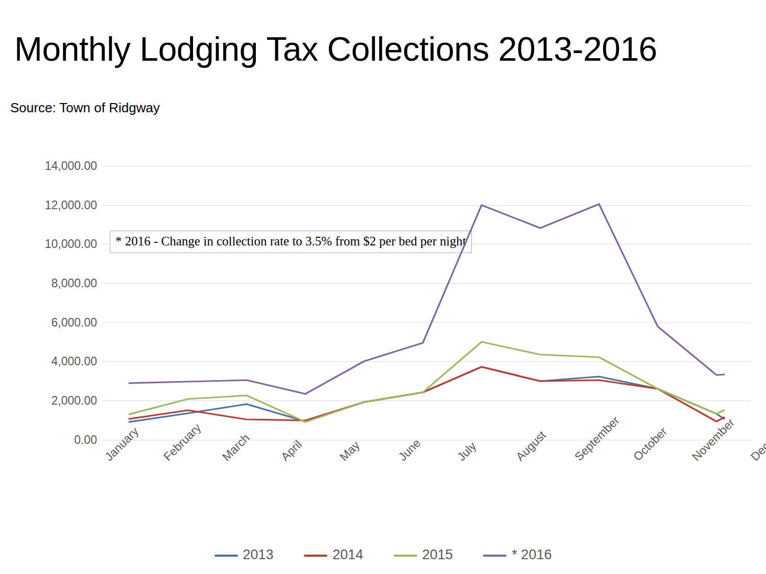Monthly Lodging Tax Collections 2013-2016
Source: Town of Ridgway
14,000.00
12,000.00
10,000.00
8,000.00
6,000.00
4,000.00
2,000.00
0.00
* 2016 - Change in collection rate to 3.5% from $2 per bed per night
January
February
March
April
May
June
July
August
September
October
November
December
2013 2014 2015 * 2016